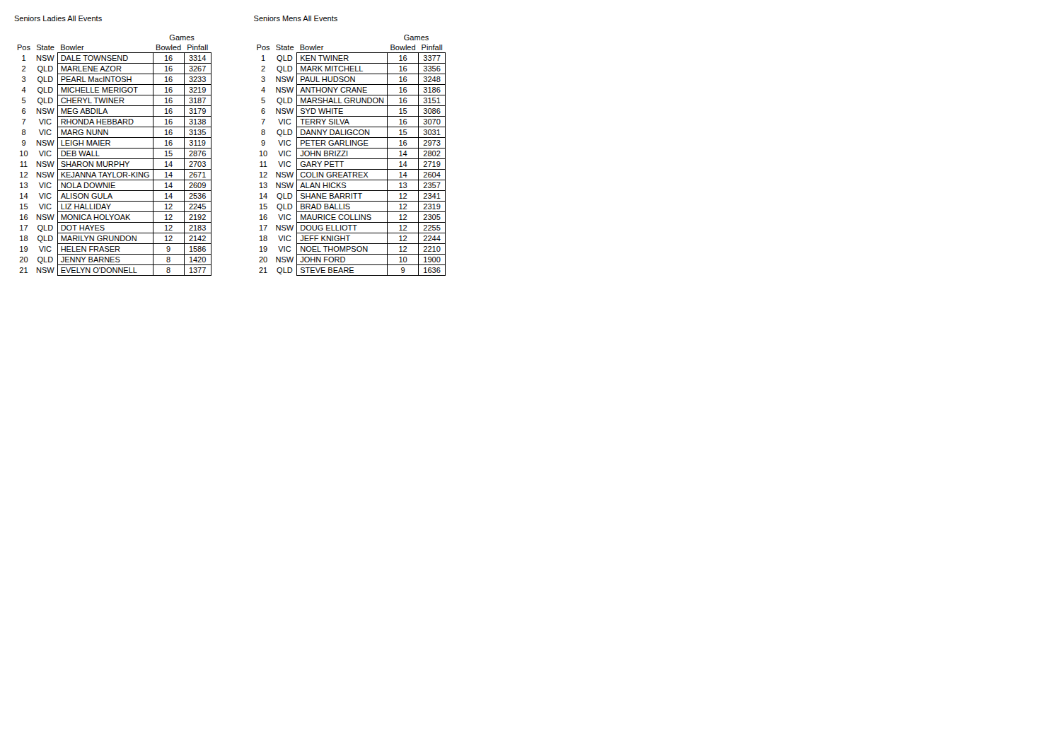Seniors Ladies All Events
| | | | Games |
| --- | --- | --- | --- |
| Pos | State | Bowler | Bowled | Pinfall |
| 1 | NSW | DALE TOWNSEND | 16 | 3314 |
| 2 | QLD | MARLENE AZOR | 16 | 3267 |
| 3 | QLD | PEARL MacINTOSH | 16 | 3233 |
| 4 | QLD | MICHELLE MERIGOT | 16 | 3219 |
| 5 | QLD | CHERYL TWINER | 16 | 3187 |
| 6 | NSW | MEG ABDILA | 16 | 3179 |
| 7 | VIC | RHONDA HEBBARD | 16 | 3138 |
| 8 | VIC | MARG NUNN | 16 | 3135 |
| 9 | NSW | LEIGH MAIER | 16 | 3119 |
| 10 | VIC | DEB WALL | 15 | 2876 |
| 11 | NSW | SHARON MURPHY | 14 | 2703 |
| 12 | NSW | KEJANNA TAYLOR-KING | 14 | 2671 |
| 13 | VIC | NOLA DOWNIE | 14 | 2609 |
| 14 | VIC | ALISON GULA | 14 | 2536 |
| 15 | VIC | LIZ HALLIDAY | 12 | 2245 |
| 16 | NSW | MONICA HOLYOAK | 12 | 2192 |
| 17 | QLD | DOT HAYES | 12 | 2183 |
| 18 | QLD | MARILYN GRUNDON | 12 | 2142 |
| 19 | VIC | HELEN FRASER | 9 | 1586 |
| 20 | QLD | JENNY BARNES | 8 | 1420 |
| 21 | NSW | EVELYN O'DONNELL | 8 | 1377 |
Seniors Mens All Events
| | | | Games |
| --- | --- | --- | --- |
| Pos | State | Bowler | Bowled | Pinfall |
| 1 | QLD | KEN TWINER | 16 | 3377 |
| 2 | QLD | MARK MITCHELL | 16 | 3356 |
| 3 | NSW | PAUL HUDSON | 16 | 3248 |
| 4 | NSW | ANTHONY CRANE | 16 | 3186 |
| 5 | QLD | MARSHALL GRUNDON | 16 | 3151 |
| 6 | NSW | SYD WHITE | 15 | 3086 |
| 7 | VIC | TERRY SILVA | 16 | 3070 |
| 8 | QLD | DANNY DALIGCON | 15 | 3031 |
| 9 | VIC | PETER GARLINGE | 16 | 2973 |
| 10 | VIC | JOHN BRIZZI | 14 | 2802 |
| 11 | VIC | GARY PETT | 14 | 2719 |
| 12 | NSW | COLIN GREATREX | 14 | 2604 |
| 13 | NSW | ALAN HICKS | 13 | 2357 |
| 14 | QLD | SHANE BARRITT | 12 | 2341 |
| 15 | QLD | BRAD BALLIS | 12 | 2319 |
| 16 | VIC | MAURICE COLLINS | 12 | 2305 |
| 17 | NSW | DOUG ELLIOTT | 12 | 2255 |
| 18 | VIC | JEFF KNIGHT | 12 | 2244 |
| 19 | VIC | NOEL THOMPSON | 12 | 2210 |
| 20 | NSW | JOHN FORD | 10 | 1900 |
| 21 | QLD | STEVE BEARE | 9 | 1636 |